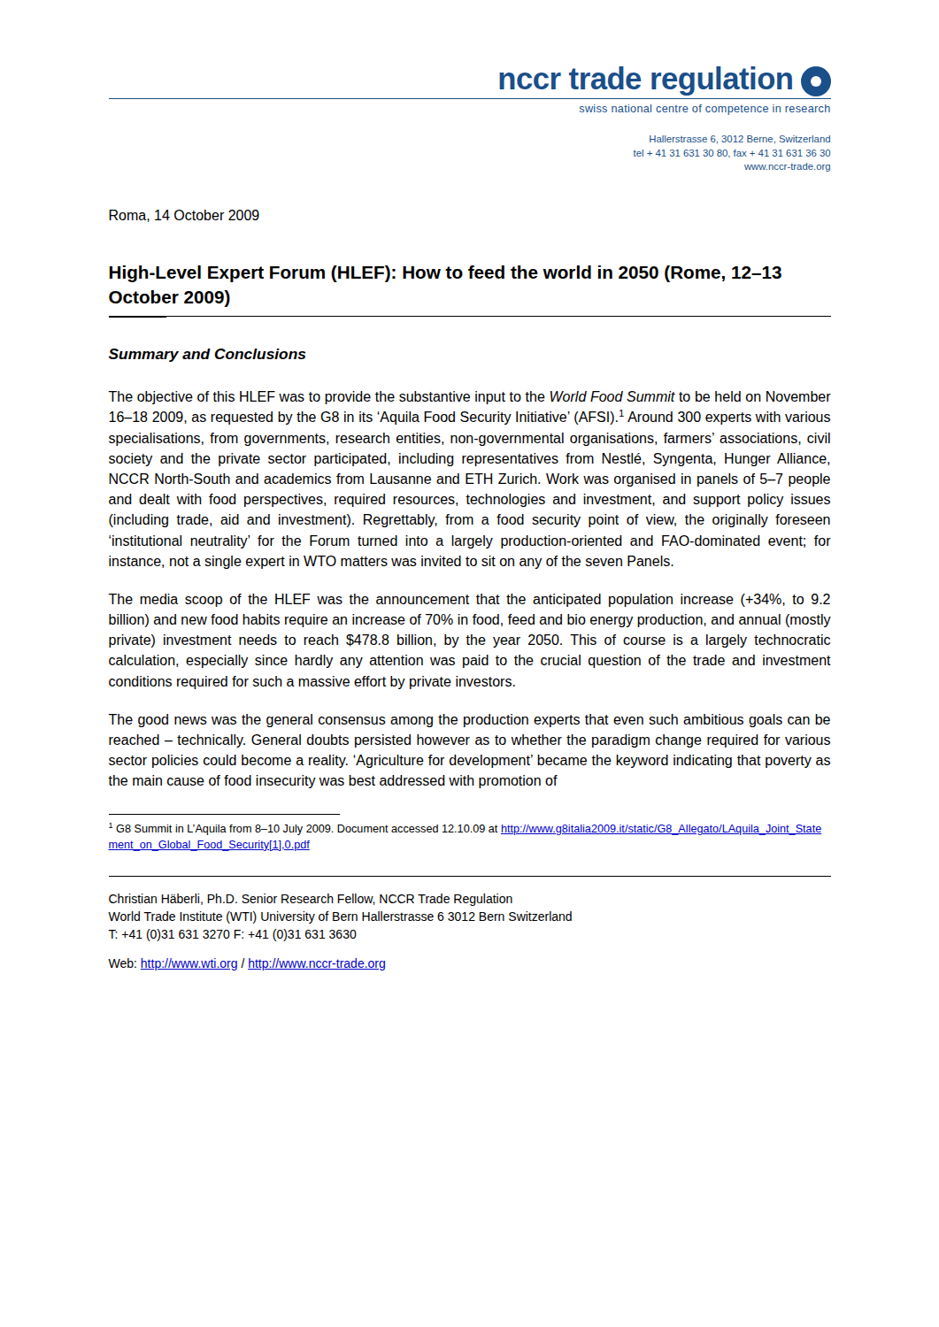nccr trade regulation
swiss national centre of competence in research
Hallerstrasse 6, 3012 Berne, Switzerland
tel + 41 31 631 30 80, fax + 41 31 631 36 30
www.nccr-trade.org
Roma, 14 October 2009
High-Level Expert Forum (HLEF): How to feed the world in 2050 (Rome, 12–13 October 2009)
Summary and Conclusions
The objective of this HLEF was to provide the substantive input to the World Food Summit to be held on November 16–18 2009, as requested by the G8 in its ‘Aquila Food Security Initiative’ (AFSI).1 Around 300 experts with various specialisations, from governments, research entities, non-governmental organisations, farmers’ associations, civil society and the private sector participated, including representatives from Nestlé, Syngenta, Hunger Alliance, NCCR North-South and academics from Lausanne and ETH Zurich. Work was organised in panels of 5–7 people and dealt with food perspectives, required resources, technologies and investment, and support policy issues (including trade, aid and investment). Regrettably, from a food security point of view, the originally foreseen ‘institutional neutrality’ for the Forum turned into a largely production-oriented and FAO-dominated event; for instance, not a single expert in WTO matters was invited to sit on any of the seven Panels.
The media scoop of the HLEF was the announcement that the anticipated population increase (+34%, to 9.2 billion) and new food habits require an increase of 70% in food, feed and bio energy production, and annual (mostly private) investment needs to reach $478.8 billion, by the year 2050. This of course is a largely technocratic calculation, especially since hardly any attention was paid to the crucial question of the trade and investment conditions required for such a massive effort by private investors.
The good news was the general consensus among the production experts that even such ambitious goals can be reached – technically. General doubts persisted however as to whether the paradigm change required for various sector policies could become a reality. ‘Agriculture for development’ became the keyword indicating that poverty as the main cause of food insecurity was best addressed with promotion of
1 G8 Summit in L’Aquila from 8–10 July 2009. Document accessed 12.10.09 at http://www.g8italia2009.it/static/G8_Allegato/LAquila_Joint_Statement_on_Global_Food_Security[1],0.pdf
Christian Häberli, Ph.D. Senior Research Fellow, NCCR Trade Regulation
World Trade Institute (WTI) University of Bern Hallerstrasse 6 3012 Bern Switzerland
T: +41 (0)31 631 3270 F: +41 (0)31 631 3630
Web: http://www.wti.org / http://www.nccr-trade.org